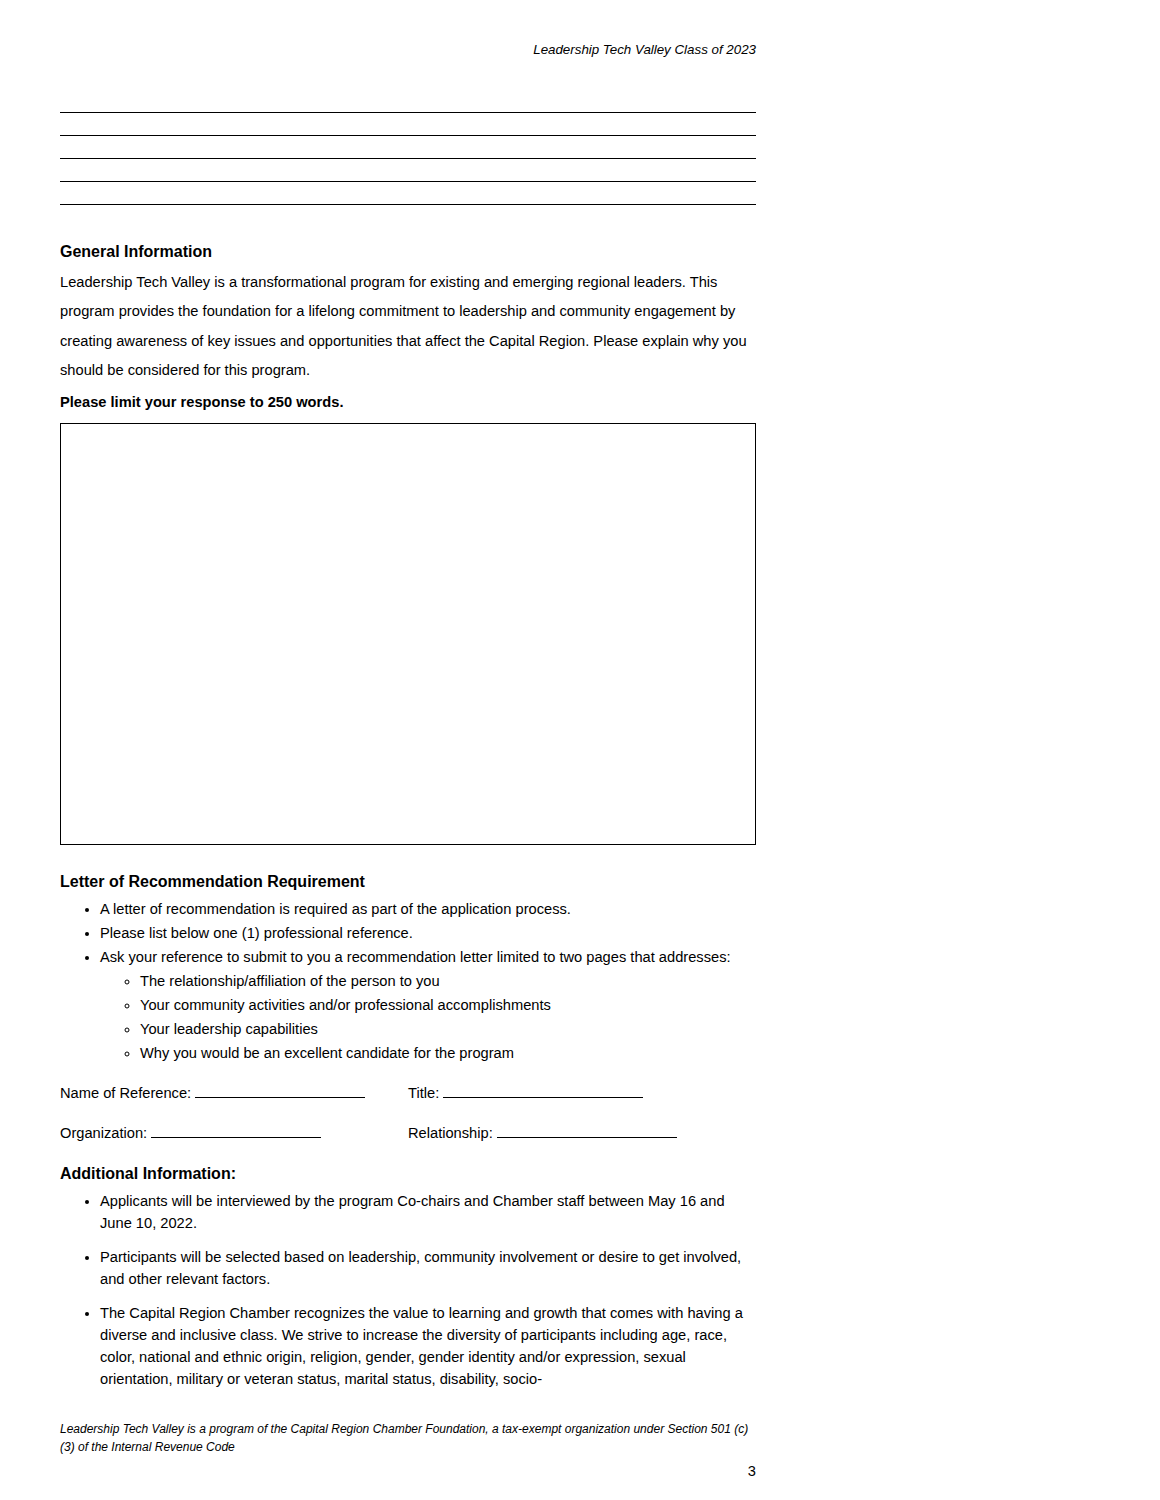Leadership Tech Valley Class of 2023
General Information
Leadership Tech Valley is a transformational program for existing and emerging regional leaders. This program provides the foundation for a lifelong commitment to leadership and community engagement by creating awareness of key issues and opportunities that affect the Capital Region. Please explain why you should be considered for this program.
Please limit your response to 250 words.
Letter of Recommendation Requirement
A letter of recommendation is required as part of the application process.
Please list below one (1) professional reference.
Ask your reference to submit to you a recommendation letter limited to two pages that addresses:
The relationship/affiliation of the person to you
Your community activities and/or professional accomplishments
Your leadership capabilities
Why you would be an excellent candidate for the program
Name of Reference:
Title:
Organization:
Relationship:
Additional Information:
Applicants will be interviewed by the program Co-chairs and Chamber staff between May 16 and June 10, 2022.
Participants will be selected based on leadership, community involvement or desire to get involved, and other relevant factors.
The Capital Region Chamber recognizes the value to learning and growth that comes with having a diverse and inclusive class. We strive to increase the diversity of participants including age, race, color, national and ethnic origin, religion, gender, gender identity and/or expression, sexual orientation, military or veteran status, marital status, disability, socio-
Leadership Tech Valley is a program of the Capital Region Chamber Foundation, a tax-exempt organization under Section 501 (c)(3) of the Internal Revenue Code
3